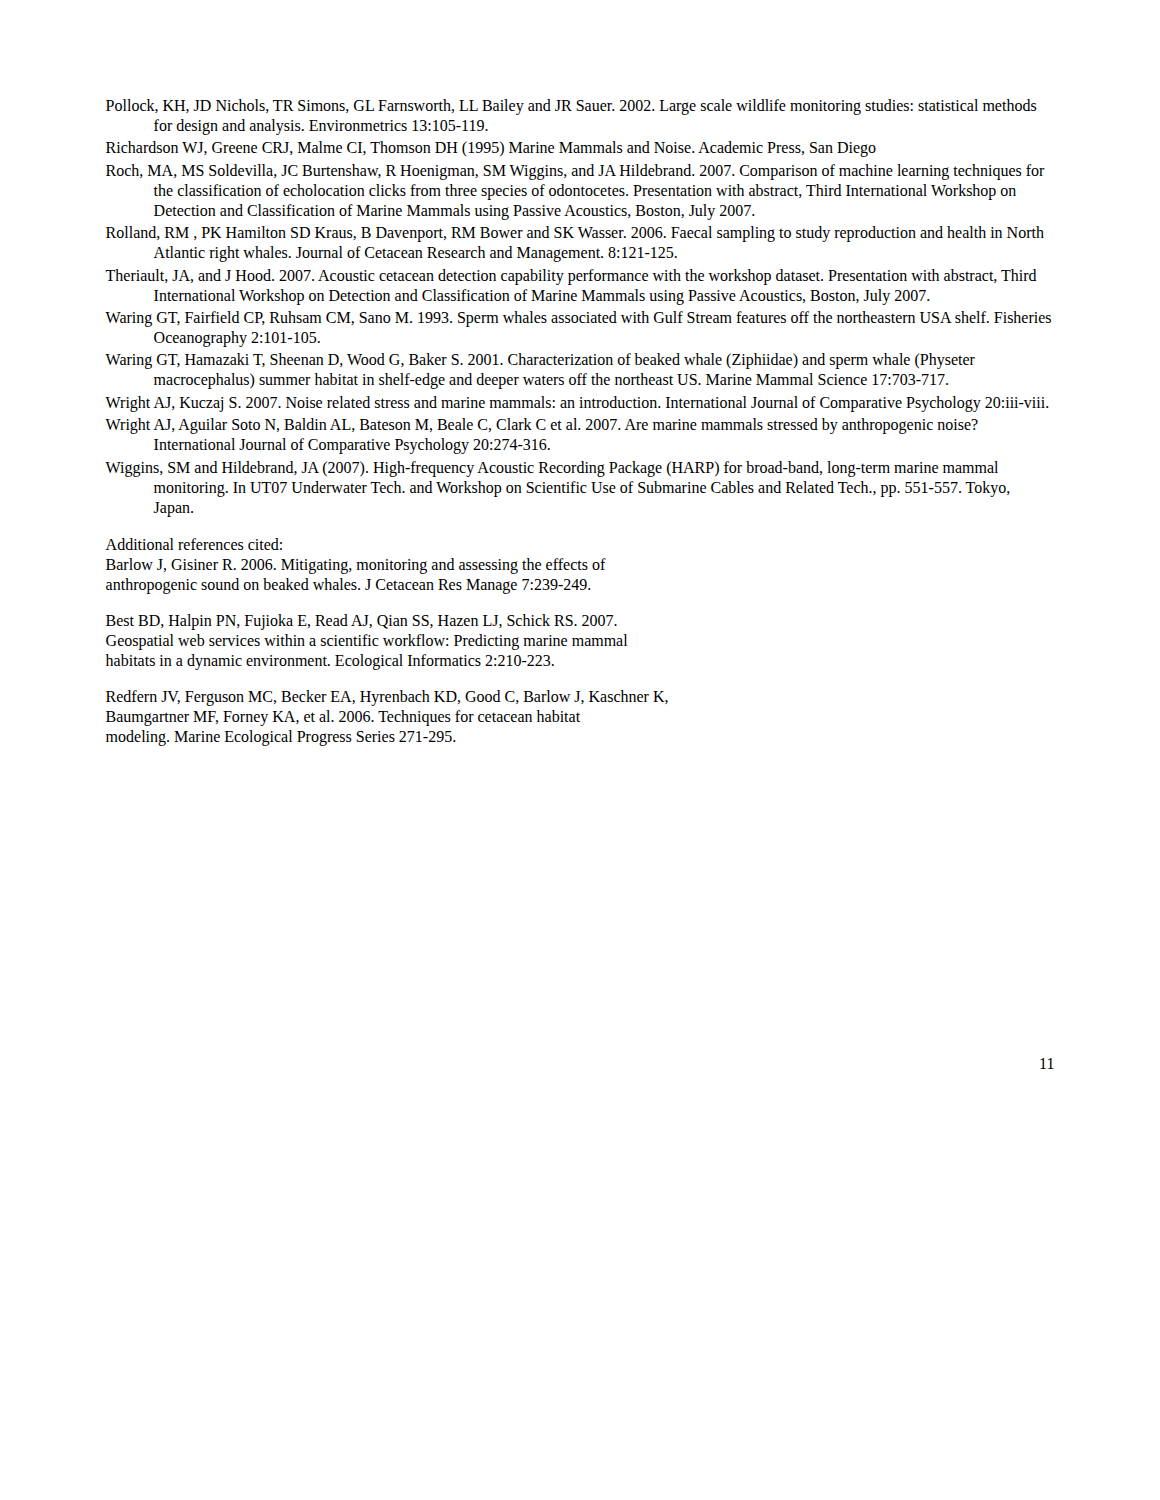Pollock, KH, JD Nichols, TR Simons, GL Farnsworth, LL Bailey and JR Sauer. 2002. Large scale wildlife monitoring studies: statistical methods for design and analysis. Environmetrics 13:105-119.
Richardson WJ, Greene CRJ, Malme CI, Thomson DH (1995) Marine Mammals and Noise. Academic Press, San Diego
Roch, MA, MS Soldevilla, JC Burtenshaw, R Hoenigman, SM Wiggins, and JA Hildebrand. 2007. Comparison of machine learning techniques for the classification of echolocation clicks from three species of odontocetes. Presentation with abstract, Third International Workshop on Detection and Classification of Marine Mammals using Passive Acoustics, Boston, July 2007.
Rolland, RM , PK Hamilton SD Kraus, B Davenport, RM Bower and SK Wasser. 2006. Faecal sampling to study reproduction and health in North Atlantic right whales. Journal of Cetacean Research and Management. 8:121-125.
Theriault, JA, and J Hood. 2007. Acoustic cetacean detection capability performance with the workshop dataset. Presentation with abstract, Third International Workshop on Detection and Classification of Marine Mammals using Passive Acoustics, Boston, July 2007.
Waring GT, Fairfield CP, Ruhsam CM, Sano M. 1993. Sperm whales associated with Gulf Stream features off the northeastern USA shelf. Fisheries Oceanography 2:101-105.
Waring GT, Hamazaki T, Sheenan D, Wood G, Baker S. 2001. Characterization of beaked whale (Ziphiidae) and sperm whale (Physeter macrocephalus) summer habitat in shelf-edge and deeper waters off the northeast US. Marine Mammal Science 17:703-717.
Wright AJ, Kuczaj S. 2007. Noise related stress and marine mammals: an introduction. International Journal of Comparative Psychology 20:iii-viii.
Wright AJ, Aguilar Soto N, Baldin AL, Bateson M, Beale C, Clark C et al. 2007. Are marine mammals stressed by anthropogenic noise? International Journal of Comparative Psychology 20:274-316.
Wiggins, SM and Hildebrand, JA (2007). High-frequency Acoustic Recording Package (HARP) for broad-band, long-term marine mammal monitoring. In UT07 Underwater Tech. and Workshop on Scientific Use of Submarine Cables and Related Tech., pp. 551-557. Tokyo, Japan.
Additional references cited:
Barlow J, Gisiner R. 2006. Mitigating, monitoring and assessing the effects of
anthropogenic sound on beaked whales. J Cetacean Res Manage 7:239-249.
Best BD, Halpin PN, Fujioka E, Read AJ, Qian SS, Hazen LJ, Schick RS. 2007.
Geospatial web services within a scientific workflow: Predicting marine mammal
habitats in a dynamic environment. Ecological Informatics 2:210-223.
Redfern JV, Ferguson MC, Becker EA, Hyrenbach KD, Good C, Barlow J, Kaschner K,
Baumgartner MF, Forney KA, et al. 2006. Techniques for cetacean habitat
modeling. Marine Ecological Progress Series 271-295.
11